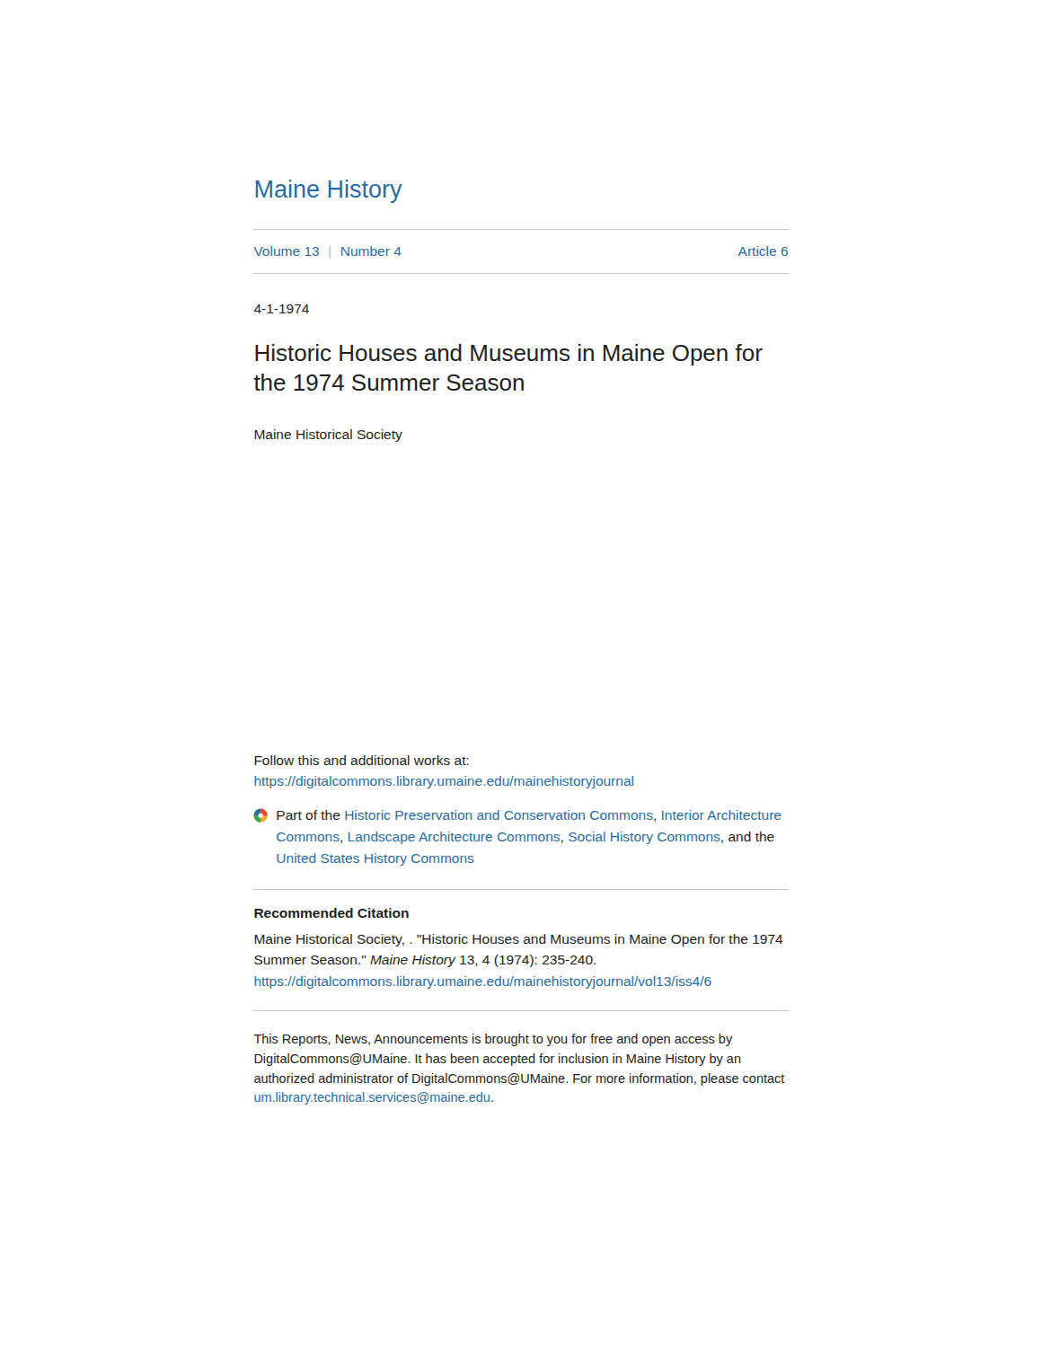Maine History
Volume 13 | Number 4
Article 6
4-1-1974
Historic Houses and Museums in Maine Open for the 1974 Summer Season
Maine Historical Society
Follow this and additional works at: https://digitalcommons.library.umaine.edu/mainehistoryjournal
Part of the Historic Preservation and Conservation Commons, Interior Architecture Commons, Landscape Architecture Commons, Social History Commons, and the United States History Commons
Recommended Citation
Maine Historical Society, . "Historic Houses and Museums in Maine Open for the 1974 Summer Season." Maine History 13, 4 (1974): 235-240. https://digitalcommons.library.umaine.edu/mainehistoryjournal/vol13/iss4/6
This Reports, News, Announcements is brought to you for free and open access by DigitalCommons@UMaine. It has been accepted for inclusion in Maine History by an authorized administrator of DigitalCommons@UMaine. For more information, please contact um.library.technical.services@maine.edu.